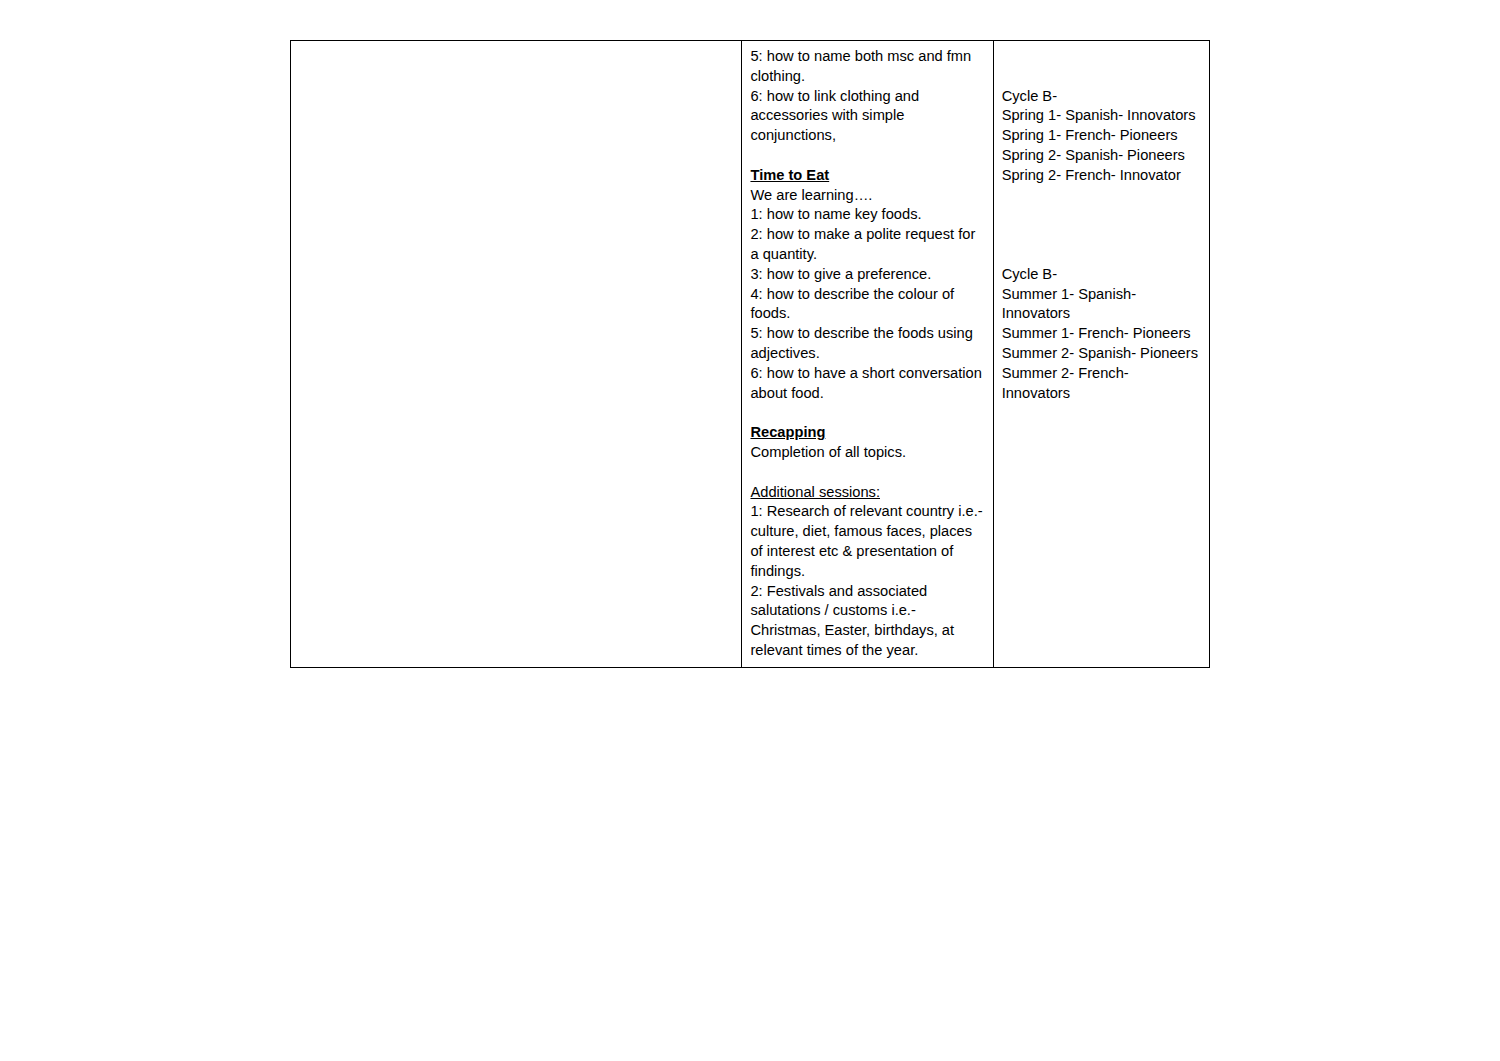| | 5: how to name both msc and fmn clothing. 6: how to link clothing and accessories with simple conjunctions, Time to Eat We are learning…. 1: how to name key foods. 2: how to make a polite request for a quantity. 3: how to give a preference. 4: how to describe the colour of foods. 5: how to describe the foods using adjectives. 6: how to have a short conversation about food. Recapping Completion of all topics. Additional sessions: 1: Research of relevant country i.e.- culture, diet, famous faces, places of interest etc & presentation of findings. 2: Festivals and associated salutations / customs i.e.- Christmas, Easter, birthdays, at relevant times of the year. | Cycle B- Spring 1- Spanish- Innovators Spring 1- French- Pioneers Spring 2- Spanish- Pioneers Spring 2- French- Innovator Cycle B- Summer 1- Spanish- Innovators Summer 1- French- Pioneers Summer 2- Spanish- Pioneers Summer 2- French- Innovators |